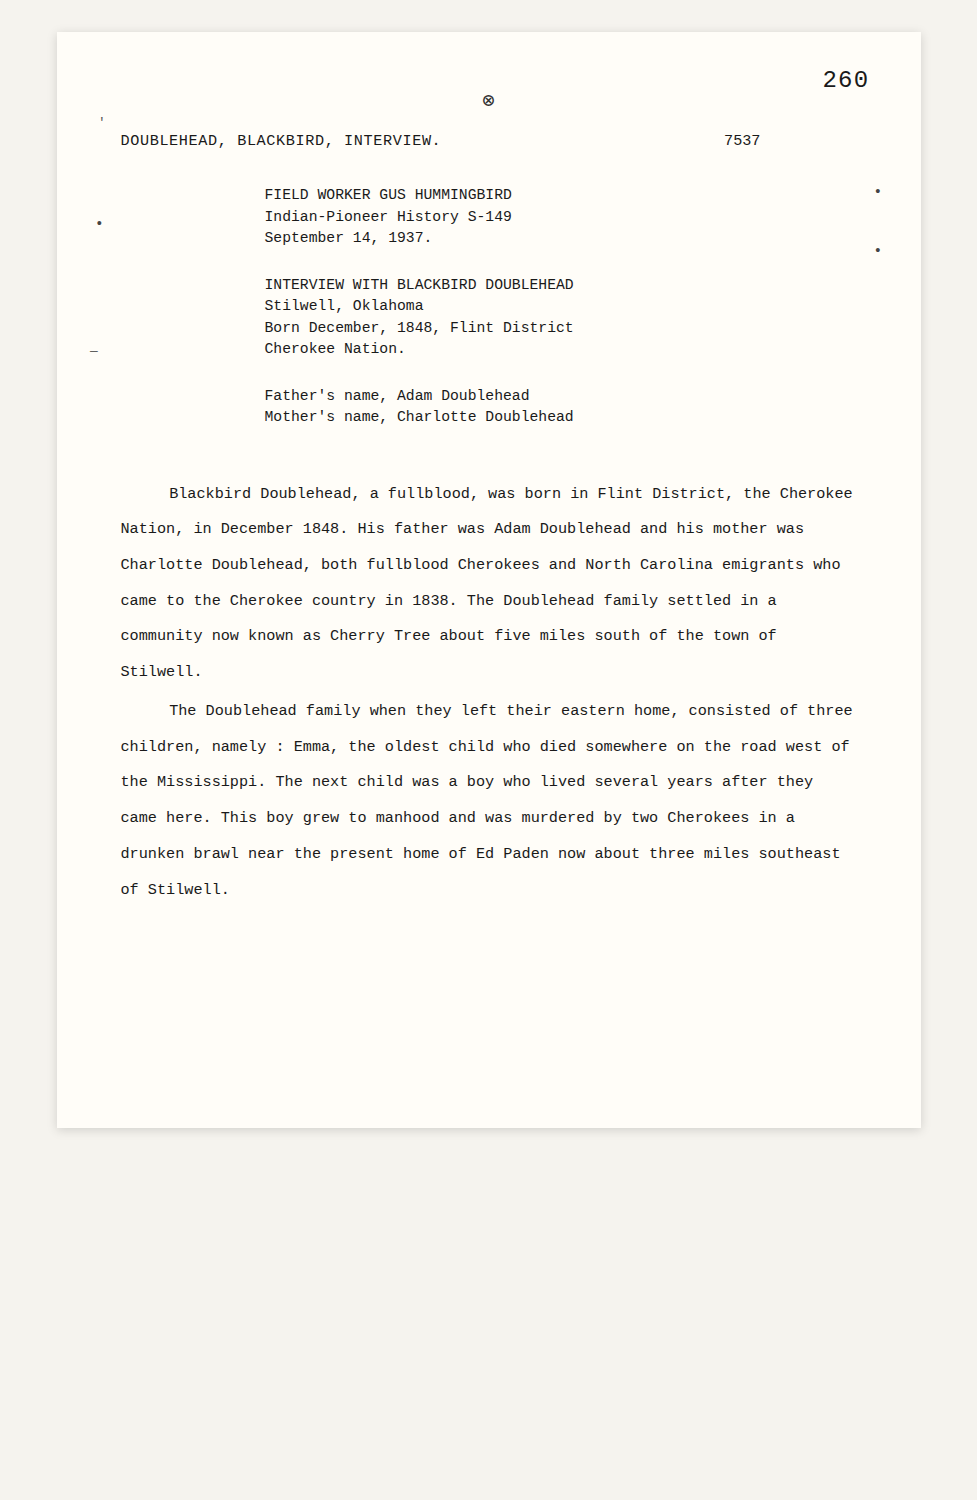260
'
•
•
•
—
⊗
DOUBLEHEAD, BLACKBIRD, INTERVIEW. 7537
FIELD WORKER GUS HUMMINGBIRD
Indian-Pioneer History S-149
September 14, 1937.
INTERVIEW WITH BLACKBIRD DOUBLEHEAD
Stilwell, Oklahoma
Born December, 1848, Flint District
Cherokee Nation.
Father's name, Adam Doublehead
Mother's name, Charlotte Doublehead
Blackbird Doublehead, a fullblood, was born in Flint District, the Cherokee Nation, in December 1848. His father was Adam Doublehead and his mother was Charlotte Doublehead, both fullblood Cherokees and North Carolina emigrants who came to the Cherokee country in 1838. The Doublehead family settled in a community now known as Cherry Tree about five miles south of the town of Stilwell.
The Doublehead family when they left their eastern home, consisted of three children, namely : Emma, the oldest child who died somewhere on the road west of the Mississippi. The next child was a boy who lived several years after they came here. This boy grew to manhood and was murdered by two Cherokees in a drunken brawl near the present home of Ed Paden now about three miles southeast of Stilwell.